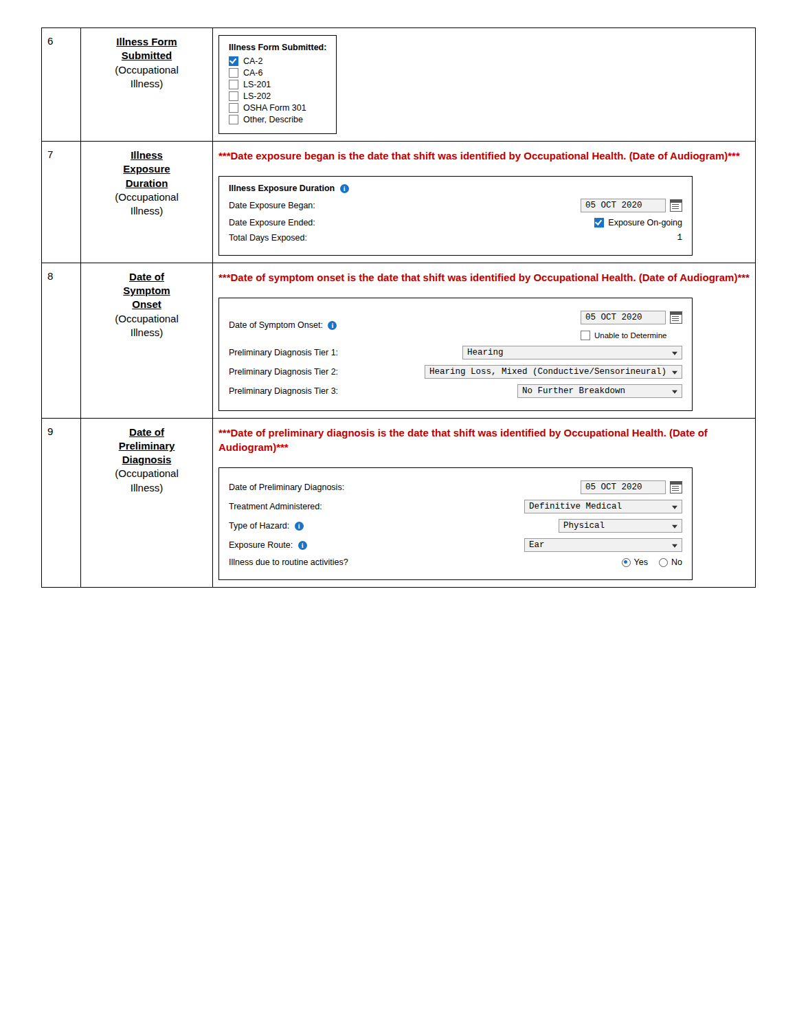| 6 | Illness Form Submitted (Occupational Illness) | Illness Form Submitted: CA-2 CA-6 LS-201 LS-202 OSHA Form 301 Other, Describe |
| 7 | Illness Exposure Duration (Occupational Illness) | ***Date exposure began is the date that shift was identified by Occupational Health. (Date of Audiogram)*** Illness Exposure Duration i Date Exposure Began: 05 OCT 2020 Date Exposure Ended: Exposure On-going Total Days Exposed: 1 |
| 8 | Date of Symptom Onset (Occupational Illness) | ***Date of symptom onset is the date that shift was identified by Occupational Health. (Date of Audiogram)*** Date of Symptom Onset: i 05 OCT 2020 Unable to Determine Preliminary Diagnosis Tier 1: Hearing Preliminary Diagnosis Tier 2: Hearing Loss, Mixed (Conductive/Sensorineural) Preliminary Diagnosis Tier 3: No Further Breakdown |
| 9 | Date of Preliminary Diagnosis (Occupational Illness) | ***Date of preliminary diagnosis is the date that shift was identified by Occupational Health. (Date of Audiogram)*** Date of Preliminary Diagnosis: 05 OCT 2020 Treatment Administered: Definitive Medical Type of Hazard: i Physical Exposure Route: i Ear Illness due to routine activities? Yes No |